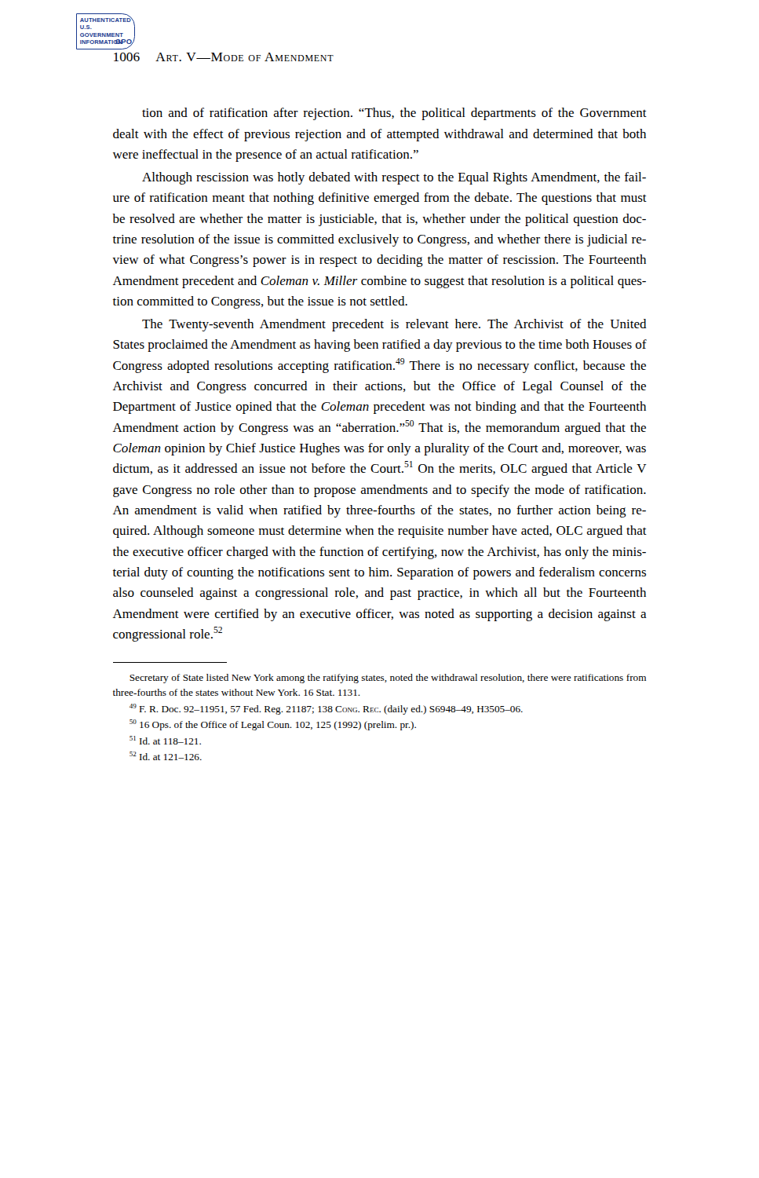Authenticated
U.S. Government
Information
GPO
1006 Art. V—Mode of Amendment
tion and of ratification after rejection. “Thus, the political departments of the Government dealt with the effect of previous rejection and of attempted withdrawal and determined that both were ineffectual in the presence of an actual ratification.”
Although rescission was hotly debated with respect to the Equal Rights Amendment, the failure of ratification meant that nothing definitive emerged from the debate. The questions that must be resolved are whether the matter is justiciable, that is, whether under the political question doctrine resolution of the issue is committed exclusively to Congress, and whether there is judicial review of what Congress’s power is in respect to deciding the matter of rescission. The Fourteenth Amendment precedent and Coleman v. Miller combine to suggest that resolution is a political question committed to Congress, but the issue is not settled.
The Twenty-seventh Amendment precedent is relevant here. The Archivist of the United States proclaimed the Amendment as having been ratified a day previous to the time both Houses of Congress adopted resolutions accepting ratification.49 There is no necessary conflict, because the Archivist and Congress concurred in their actions, but the Office of Legal Counsel of the Department of Justice opined that the Coleman precedent was not binding and that the Fourteenth Amendment action by Congress was an “aberration.”50 That is, the memorandum argued that the Coleman opinion by Chief Justice Hughes was for only a plurality of the Court and, moreover, was dictum, as it addressed an issue not before the Court.51 On the merits, OLC argued that Article V gave Congress no role other than to propose amendments and to specify the mode of ratification. An amendment is valid when ratified by three-fourths of the states, no further action being required. Although someone must determine when the requisite number have acted, OLC argued that the executive officer charged with the function of certifying, now the Archivist, has only the ministerial duty of counting the notifications sent to him. Separation of powers and federalism concerns also counseled against a congressional role, and past practice, in which all but the Fourteenth Amendment were certified by an executive officer, was noted as supporting a decision against a congressional role.52
Secretary of State listed New York among the ratifying states, noted the withdrawal resolution, there were ratifications from three-fourths of the states without New York. 16 Stat. 1131.
49 F. R. Doc. 92–11951, 57 Fed. Reg. 21187; 138 Cong. Rec. (daily ed.) S6948–49, H3505–06.
50 16 Ops. of the Office of Legal Coun. 102, 125 (1992) (prelim. pr.).
51 Id. at 118–121.
52 Id. at 121–126.